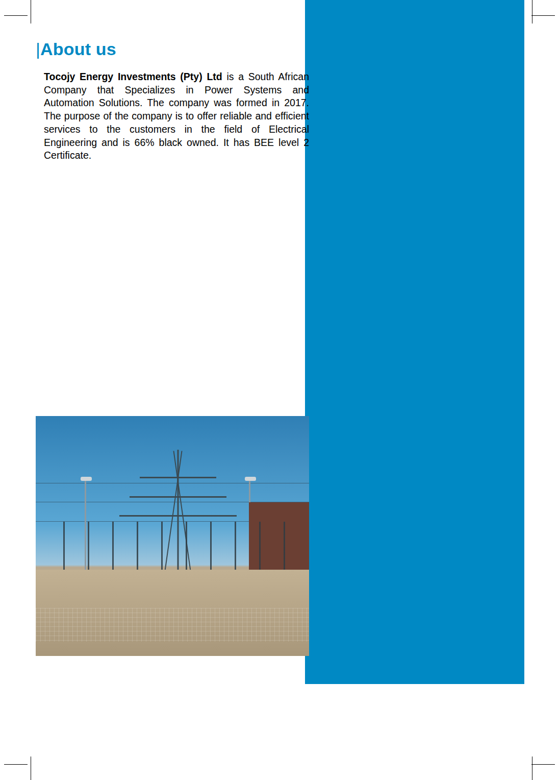|About us
Tocojy Energy Investments (Pty) Ltd is a South African Company that Specializes in Power Systems and Automation Solutions. The company was formed in 2017. The purpose of the company is to offer reliable and efficient services to the customers in the field of Electrical Engineering and is 66% black owned. It has BEE level 2 Certificate.